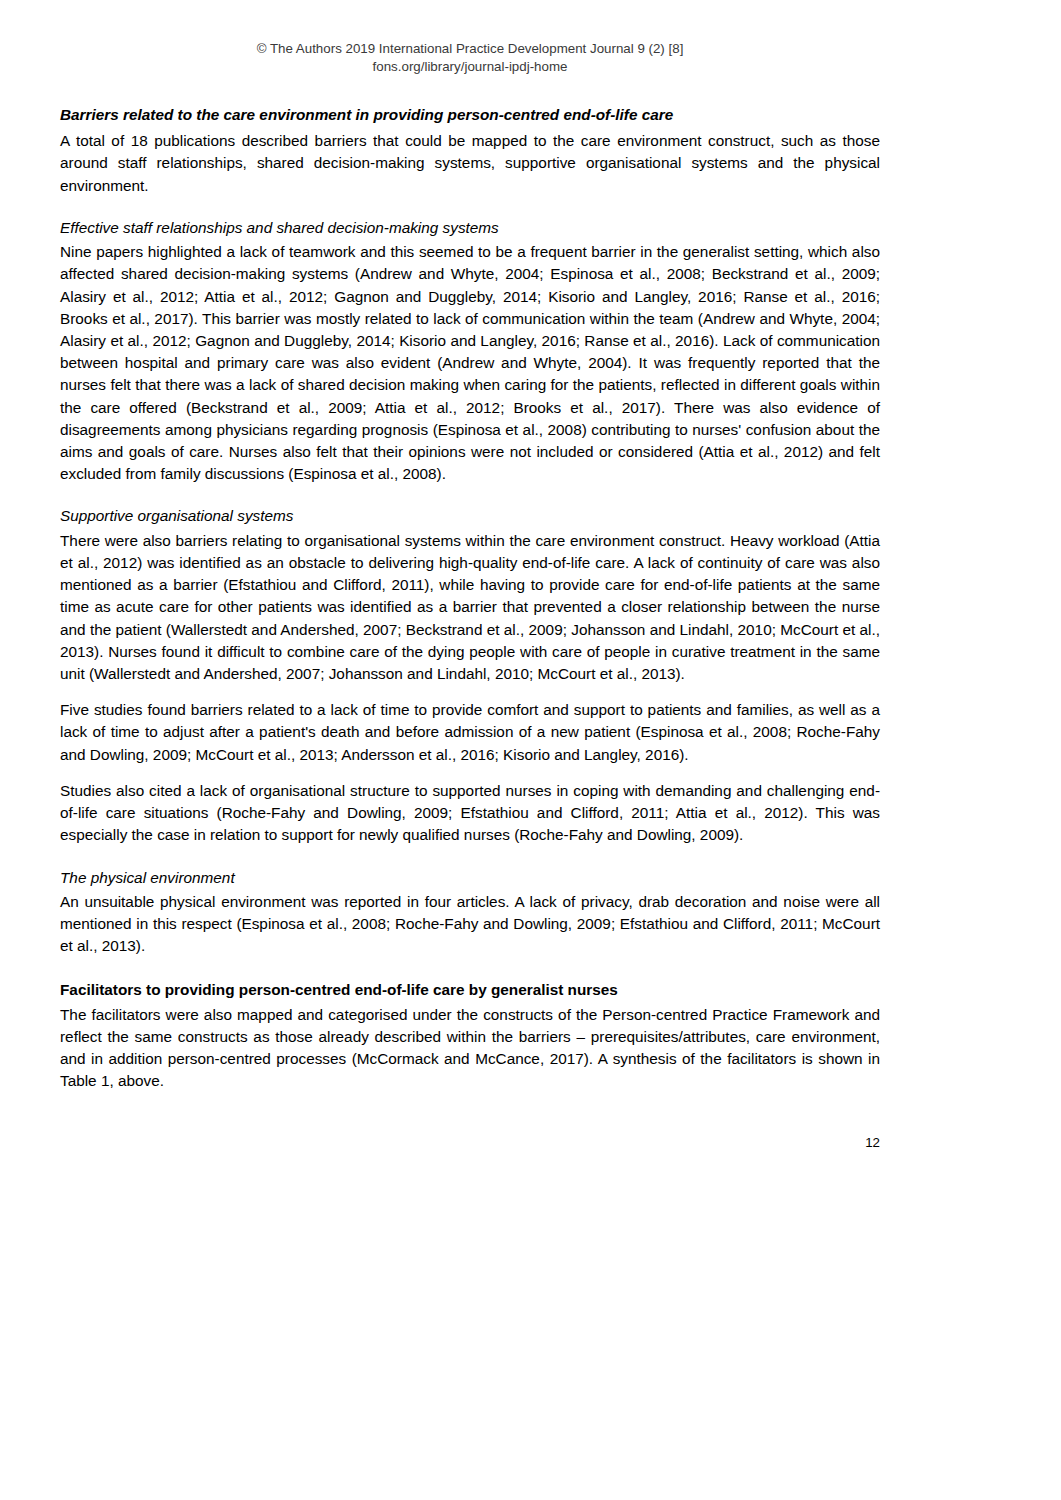© The Authors 2019 International Practice Development Journal 9 (2) [8]
fons.org/library/journal-ipdj-home
Barriers related to the care environment in providing person-centred end-of-life care
A total of 18 publications described barriers that could be mapped to the care environment construct, such as those around staff relationships, shared decision-making systems, supportive organisational systems and the physical environment.
Effective staff relationships and shared decision-making systems
Nine papers highlighted a lack of teamwork and this seemed to be a frequent barrier in the generalist setting, which also affected shared decision-making systems (Andrew and Whyte, 2004; Espinosa et al., 2008; Beckstrand et al., 2009; Alasiry et al., 2012; Attia et al., 2012; Gagnon and Duggleby, 2014; Kisorio and Langley, 2016; Ranse et al., 2016; Brooks et al., 2017). This barrier was mostly related to lack of communication within the team (Andrew and Whyte, 2004; Alasiry et al., 2012; Gagnon and Duggleby, 2014; Kisorio and Langley, 2016; Ranse et al., 2016). Lack of communication between hospital and primary care was also evident (Andrew and Whyte, 2004). It was frequently reported that the nurses felt that there was a lack of shared decision making when caring for the patients, reflected in different goals within the care offered (Beckstrand et al., 2009; Attia et al., 2012; Brooks et al., 2017). There was also evidence of disagreements among physicians regarding prognosis (Espinosa et al., 2008) contributing to nurses' confusion about the aims and goals of care. Nurses also felt that their opinions were not included or considered (Attia et al., 2012) and felt excluded from family discussions (Espinosa et al., 2008).
Supportive organisational systems
There were also barriers relating to organisational systems within the care environment construct. Heavy workload (Attia et al., 2012) was identified as an obstacle to delivering high-quality end-of-life care. A lack of continuity of care was also mentioned as a barrier (Efstathiou and Clifford, 2011), while having to provide care for end-of-life patients at the same time as acute care for other patients was identified as a barrier that prevented a closer relationship between the nurse and the patient (Wallerstedt and Andershed, 2007; Beckstrand et al., 2009; Johansson and Lindahl, 2010; McCourt et al., 2013). Nurses found it difficult to combine care of the dying people with care of people in curative treatment in the same unit (Wallerstedt and Andershed, 2007; Johansson and Lindahl, 2010; McCourt et al., 2013).
Five studies found barriers related to a lack of time to provide comfort and support to patients and families, as well as a lack of time to adjust after a patient's death and before admission of a new patient (Espinosa et al., 2008; Roche-Fahy and Dowling, 2009; McCourt et al., 2013; Andersson et al., 2016; Kisorio and Langley, 2016).
Studies also cited a lack of organisational structure to supported nurses in coping with demanding and challenging end-of-life care situations (Roche-Fahy and Dowling, 2009; Efstathiou and Clifford, 2011; Attia et al., 2012). This was especially the case in relation to support for newly qualified nurses (Roche-Fahy and Dowling, 2009).
The physical environment
An unsuitable physical environment was reported in four articles. A lack of privacy, drab decoration and noise were all mentioned in this respect (Espinosa et al., 2008; Roche-Fahy and Dowling, 2009; Efstathiou and Clifford, 2011; McCourt et al., 2013).
Facilitators to providing person-centred end-of-life care by generalist nurses
The facilitators were also mapped and categorised under the constructs of the Person-centred Practice Framework and reflect the same constructs as those already described within the barriers – prerequisites/attributes, care environment, and in addition person-centred processes (McCormack and McCance, 2017). A synthesis of the facilitators is shown in Table 1, above.
12